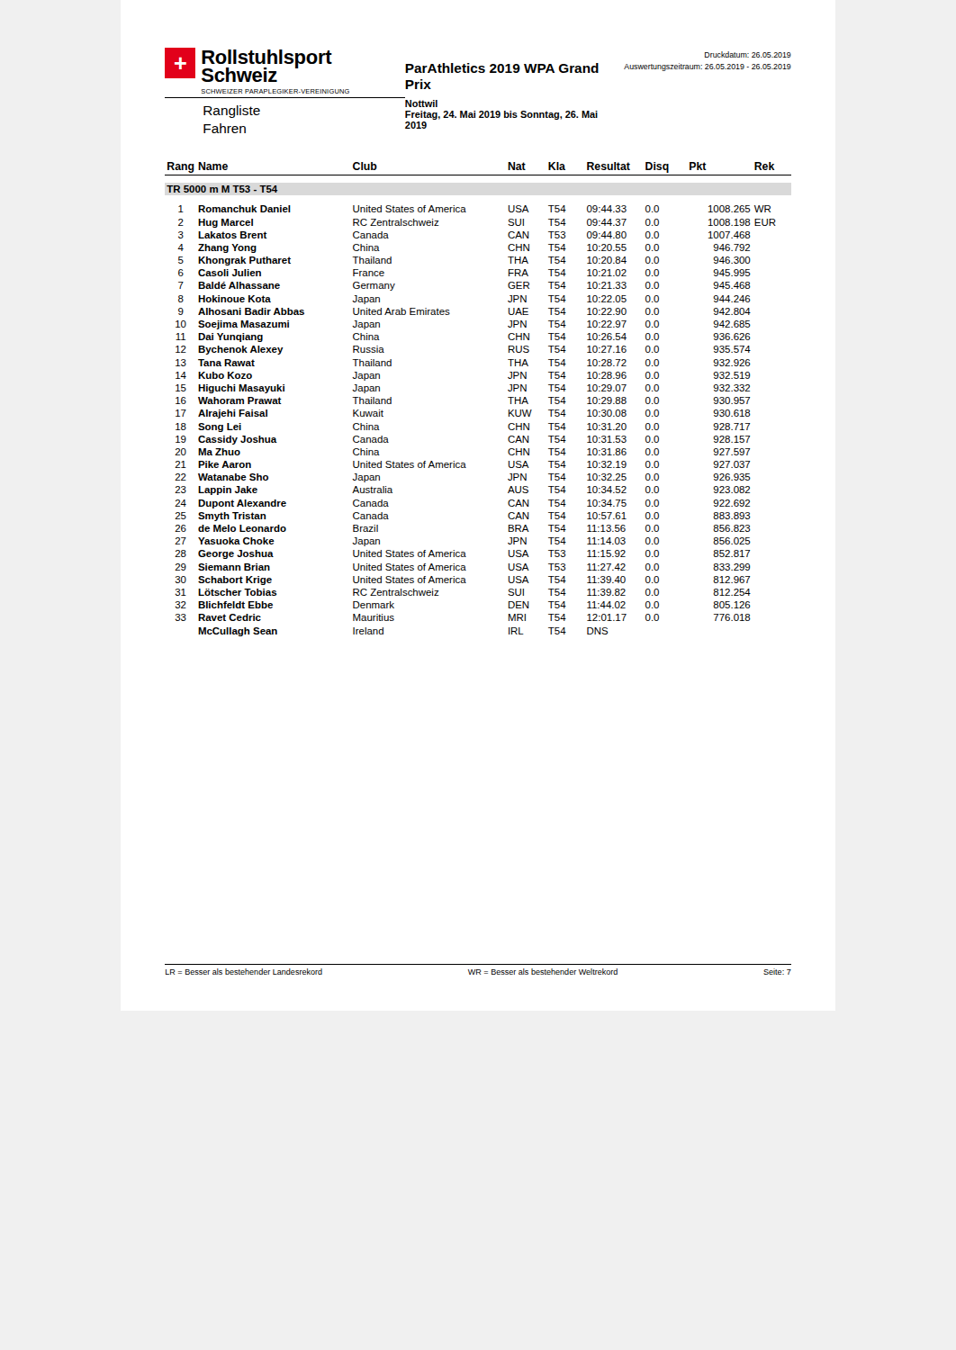+
Rollstuhlsport Schweiz
SCHWEIZER PARAPLEGIKER-VEREINIGUNG
Rangliste
Fahren
ParAthletics 2019 WPA Grand Prix
Nottwil
Freitag, 24. Mai 2019 bis Sonntag, 26. Mai 2019
Druckdatum: 26.05.2019
Auswertungszeitraum: 26.05.2019 - 26.05.2019
| Rang | Name | Club | Nat | Kla | Resultat | Disq | Pkt | Rek |
| --- | --- | --- | --- | --- | --- | --- | --- | --- |
| TR 5000 m M T53 - T54 |
| 1 | Romanchuk Daniel | United States of America | USA | T54 | 09:44.33 | 0.0 | 1008.265 | WR |
| 2 | Hug Marcel | RC Zentralschweiz | SUI | T54 | 09:44.37 | 0.0 | 1008.198 | EUR |
| 3 | Lakatos Brent | Canada | CAN | T53 | 09:44.80 | 0.0 | 1007.468 | |
| 4 | Zhang Yong | China | CHN | T54 | 10:20.55 | 0.0 | 946.792 | |
| 5 | Khongrak Putharet | Thailand | THA | T54 | 10:20.84 | 0.0 | 946.300 | |
| 6 | Casoli Julien | France | FRA | T54 | 10:21.02 | 0.0 | 945.995 | |
| 7 | Baldé Alhassane | Germany | GER | T54 | 10:21.33 | 0.0 | 945.468 | |
| 8 | Hokinoue Kota | Japan | JPN | T54 | 10:22.05 | 0.0 | 944.246 | |
| 9 | Alhosani Badir Abbas | United Arab Emirates | UAE | T54 | 10:22.90 | 0.0 | 942.804 | |
| 10 | Soejima Masazumi | Japan | JPN | T54 | 10:22.97 | 0.0 | 942.685 | |
| 11 | Dai Yunqiang | China | CHN | T54 | 10:26.54 | 0.0 | 936.626 | |
| 12 | Bychenok Alexey | Russia | RUS | T54 | 10:27.16 | 0.0 | 935.574 | |
| 13 | Tana Rawat | Thailand | THA | T54 | 10:28.72 | 0.0 | 932.926 | |
| 14 | Kubo Kozo | Japan | JPN | T54 | 10:28.96 | 0.0 | 932.519 | |
| 15 | Higuchi Masayuki | Japan | JPN | T54 | 10:29.07 | 0.0 | 932.332 | |
| 16 | Wahoram Prawat | Thailand | THA | T54 | 10:29.88 | 0.0 | 930.957 | |
| 17 | Alrajehi Faisal | Kuwait | KUW | T54 | 10:30.08 | 0.0 | 930.618 | |
| 18 | Song Lei | China | CHN | T54 | 10:31.20 | 0.0 | 928.717 | |
| 19 | Cassidy Joshua | Canada | CAN | T54 | 10:31.53 | 0.0 | 928.157 | |
| 20 | Ma Zhuo | China | CHN | T54 | 10:31.86 | 0.0 | 927.597 | |
| 21 | Pike Aaron | United States of America | USA | T54 | 10:32.19 | 0.0 | 927.037 | |
| 22 | Watanabe Sho | Japan | JPN | T54 | 10:32.25 | 0.0 | 926.935 | |
| 23 | Lappin Jake | Australia | AUS | T54 | 10:34.52 | 0.0 | 923.082 | |
| 24 | Dupont Alexandre | Canada | CAN | T54 | 10:34.75 | 0.0 | 922.692 | |
| 25 | Smyth Tristan | Canada | CAN | T54 | 10:57.61 | 0.0 | 883.893 | |
| 26 | de Melo Leonardo | Brazil | BRA | T54 | 11:13.56 | 0.0 | 856.823 | |
| 27 | Yasuoka Choke | Japan | JPN | T54 | 11:14.03 | 0.0 | 856.025 | |
| 28 | George Joshua | United States of America | USA | T53 | 11:15.92 | 0.0 | 852.817 | |
| 29 | Siemann Brian | United States of America | USA | T53 | 11:27.42 | 0.0 | 833.299 | |
| 30 | Schabort Krige | United States of America | USA | T54 | 11:39.40 | 0.0 | 812.967 | |
| 31 | Lötscher Tobias | RC Zentralschweiz | SUI | T54 | 11:39.82 | 0.0 | 812.254 | |
| 32 | Blichfeldt Ebbe | Denmark | DEN | T54 | 11:44.02 | 0.0 | 805.126 | |
| 33 | Ravet Cedric | Mauritius | MRI | T54 | 12:01.17 | 0.0 | 776.018 | |
| | McCullagh Sean | Ireland | IRL | T54 | DNS | | | |
LR = Besser als bestehender Landesrekord
WR = Besser als bestehender Weltrekord
Seite: 7